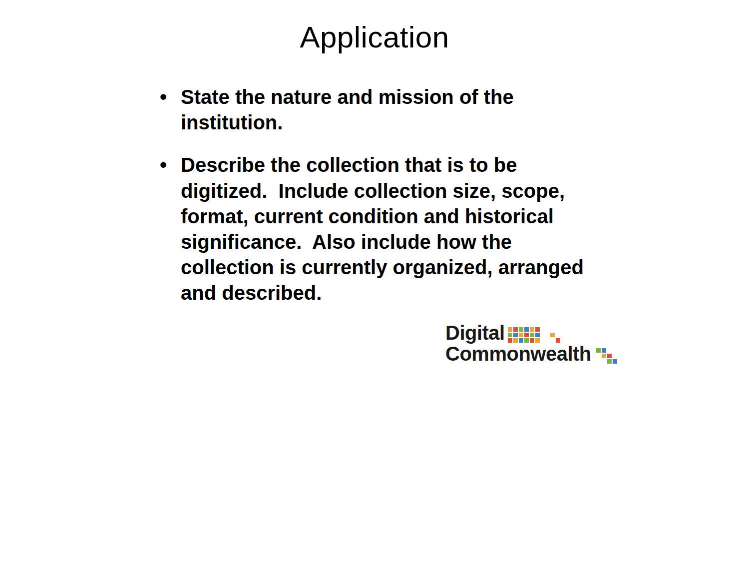Application
State the nature and mission of the institution.
Describe the collection that is to be digitized. Include collection size, scope, format, current condition and historical significance. Also include how the collection is currently organized, arranged and described.
Digital
Commonwealth